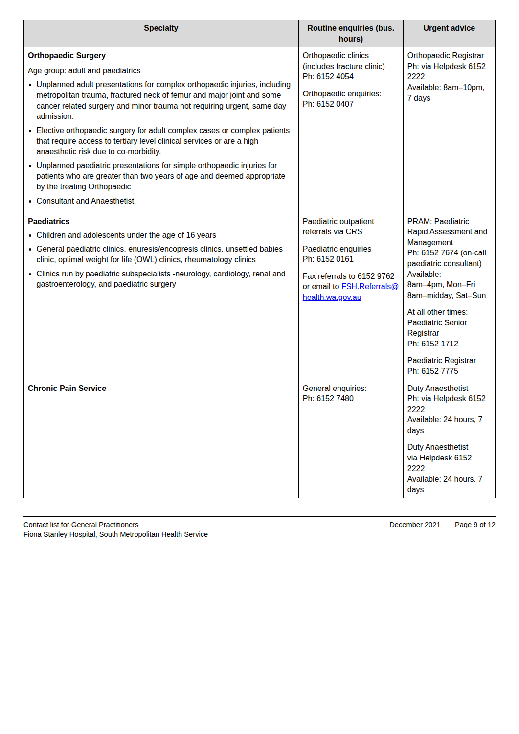| Specialty | Routine enquiries (bus. hours) | Urgent advice |
| --- | --- | --- |
| Orthopaedic Surgery Age group: adult and paediatrics Unplanned adult presentations for complex orthopaedic injuries, including metropolitan trauma, fractured neck of femur and major joint and some cancer related surgery and minor trauma not requiring urgent, same day admission. Elective orthopaedic surgery for adult complex cases or complex patients that require access to tertiary level clinical services or are a high anaesthetic risk due to co-morbidity. Unplanned paediatric presentations for simple orthopaedic injuries for patients who are greater than two years of age and deemed appropriate by the treating Orthopaedic Consultant and Anaesthetist. | Orthopaedic clinics (includes fracture clinic) Ph: 6152 4054 Orthopaedic enquiries: Ph: 6152 0407 | Orthopaedic Registrar Ph: via Helpdesk 6152 2222 Available: 8am–10pm, 7 days |
| Paediatrics Children and adolescents under the age of 16 years General paediatric clinics, enuresis/encopresis clinics, unsettled babies clinic, optimal weight for life (OWL) clinics, rheumatology clinics Clinics run by paediatric subspecialists -neurology, cardiology, renal and gastroenterology, and paediatric surgery | Paediatric outpatient referrals via CRS Paediatric enquiries Ph: 6152 0161 Fax referrals to 6152 9762 or email to FSH.Referrals@health.wa.gov.au | PRAM: Paediatric Rapid Assessment and Management Ph: 6152 7674 (on-call paediatric consultant) Available: 8am–4pm, Mon–Fri 8am–midday, Sat–Sun At all other times: Paediatric Senior Registrar Ph: 6152 1712 Paediatric Registrar Ph: 6152 7775 |
| Chronic Pain Service | General enquiries: Ph: 6152 7480 | Duty Anaesthetist Ph: via Helpdesk 6152 2222 Available: 24 hours, 7 days Duty Anaesthetist via Helpdesk 6152 2222 Available: 24 hours, 7 days |
Contact list for General Practitioners
Fiona Stanley Hospital, South Metropolitan Health Service
December 2021
Page 9 of 12